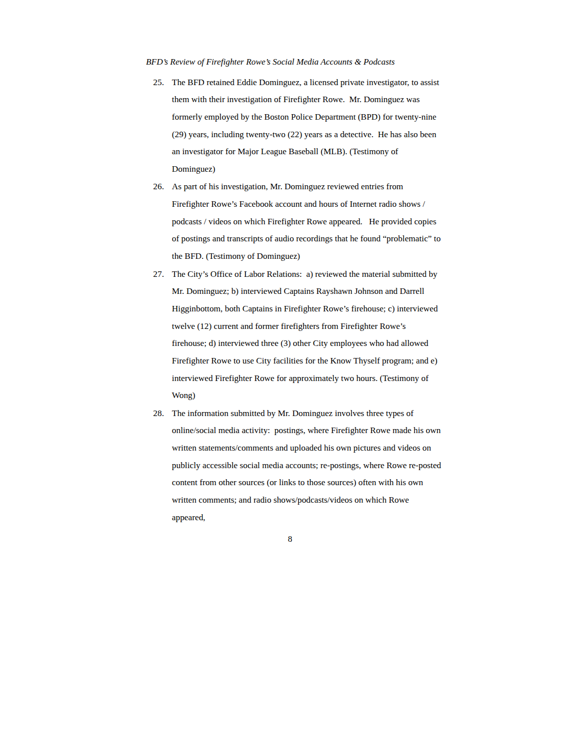BFD’s Review of Firefighter Rowe’s Social Media Accounts & Podcasts
The BFD retained Eddie Dominguez, a licensed private investigator, to assist them with their investigation of Firefighter Rowe. Mr. Dominguez was formerly employed by the Boston Police Department (BPD) for twenty-nine (29) years, including twenty-two (22) years as a detective. He has also been an investigator for Major League Baseball (MLB). (Testimony of Dominguez)
As part of his investigation, Mr. Dominguez reviewed entries from Firefighter Rowe’s Facebook account and hours of Internet radio shows / podcasts / videos on which Firefighter Rowe appeared. He provided copies of postings and transcripts of audio recordings that he found “problematic” to the BFD. (Testimony of Dominguez)
The City’s Office of Labor Relations: a) reviewed the material submitted by Mr. Dominguez; b) interviewed Captains Rayshawn Johnson and Darrell Higginbottom, both Captains in Firefighter Rowe’s firehouse; c) interviewed twelve (12) current and former firefighters from Firefighter Rowe’s firehouse; d) interviewed three (3) other City employees who had allowed Firefighter Rowe to use City facilities for the Know Thyself program; and e) interviewed Firefighter Rowe for approximately two hours. (Testimony of Wong)
The information submitted by Mr. Dominguez involves three types of online/social media activity: postings, where Firefighter Rowe made his own written statements/comments and uploaded his own pictures and videos on publicly accessible social media accounts; re-postings, where Rowe re-posted content from other sources (or links to those sources) often with his own written comments; and radio shows/podcasts/videos on which Rowe appeared,
8